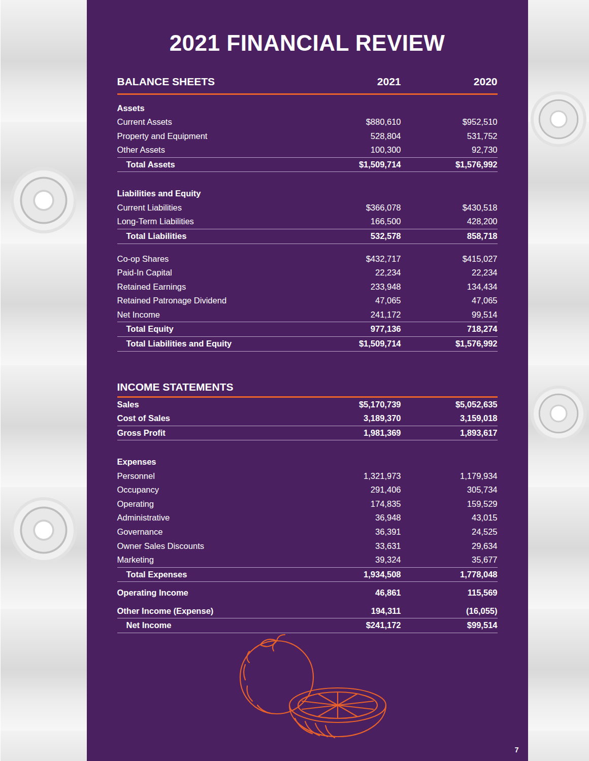2021 FINANCIAL REVIEW
| BALANCE SHEETS | 2021 | 2020 |
| --- | --- | --- |
| Assets | | |
| Current Assets | $880,610 | $952,510 |
| Property and Equipment | 528,804 | 531,752 |
| Other Assets | 100,300 | 92,730 |
| Total Assets | $1,509,714 | $1,576,992 |
| Liabilities and Equity | | |
| Current Liabilities | $366,078 | $430,518 |
| Long-Term Liabilities | 166,500 | 428,200 |
| Total Liabilities | 532,578 | 858,718 |
| Co-op Shares | $432,717 | $415,027 |
| Paid-In Capital | 22,234 | 22,234 |
| Retained Earnings | 233,948 | 134,434 |
| Retained Patronage Dividend | 47,065 | 47,065 |
| Net Income | 241,172 | 99,514 |
| Total Equity | 977,136 | 718,274 |
| Total Liabilities and Equity | $1,509,714 | $1,576,992 |
INCOME STATEMENTS
| Sales | $5,170,739 | $5,052,635 |
| Cost of Sales | 3,189,370 | 3,159,018 |
| Gross Profit | 1,981,369 | 1,893,617 |
| Expenses | | |
| Personnel | 1,321,973 | 1,179,934 |
| Occupancy | 291,406 | 305,734 |
| Operating | 174,835 | 159,529 |
| Administrative | 36,948 | 43,015 |
| Governance | 36,391 | 24,525 |
| Owner Sales Discounts | 33,631 | 29,634 |
| Marketing | 39,324 | 35,677 |
| Total Expenses | 1,934,508 | 1,778,048 |
| Operating Income | 46,861 | 115,569 |
| Other Income (Expense) | 194,311 | (16,055) |
| Net Income | $241,172 | $99,514 |
7